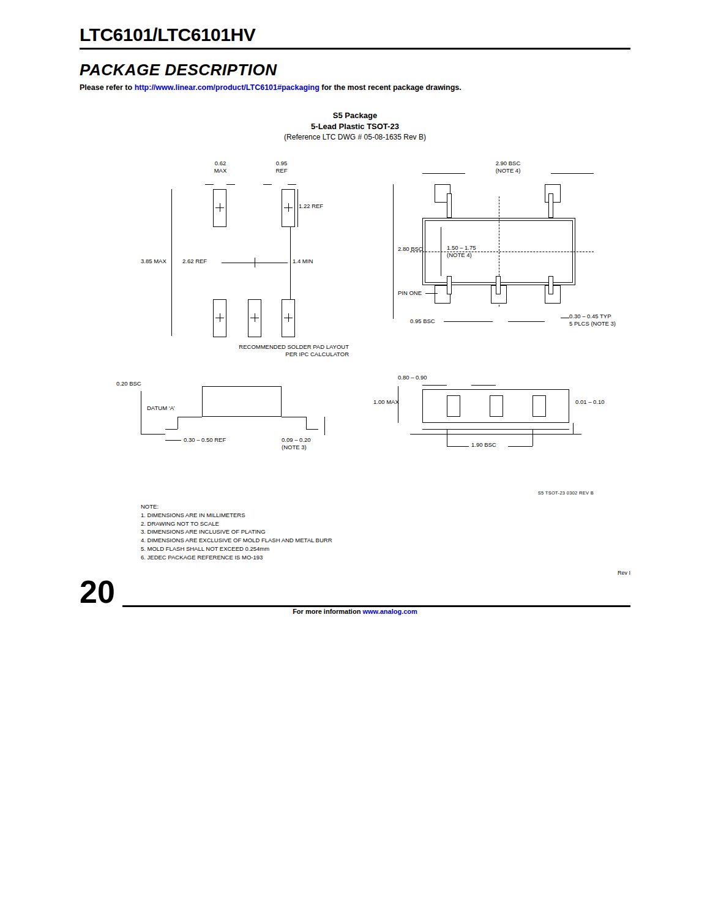LTC6101/LTC6101HV
Package Description
Please refer to http://www.linear.com/product/LTC6101#packaging for the most recent package drawings.
S5 Package
5-Lead Plastic TSOT-23
(Reference LTC DWG # 05-08-1635 Rev B)
0.62
MAX
0.95
REF
1.22 REF
3.85 MAX
2.62 REF
1.4 MIN
RECOMMENDED SOLDER PAD LAYOUT
PER IPC CALCULATOR
2.90 BSC
(NOTE 4)
1.50 – 1.75
(NOTE 4)
2.80 BSC
PIN ONE
0.95 BSC
0.30 – 0.45 TYP
5 PLCS (NOTE 3)
0.20 BSC
DATUM ‘A’
0.30 – 0.50 REF
0.09 – 0.20
(NOTE 3)
0.80 – 0.90
1.00 MAX
0.01 – 0.10
1.90 BSC
S5 TSOT-23 0302 REV B
NOTE:
1. DIMENSIONS ARE IN MILLIMETERS
2. DRAWING NOT TO SCALE
3. DIMENSIONS ARE INCLUSIVE OF PLATING
4. DIMENSIONS ARE EXCLUSIVE OF MOLD FLASH AND METAL BURR
5. MOLD FLASH SHALL NOT EXCEED 0.254mm
6. JEDEC PACKAGE REFERENCE IS MO-193
Rev I
20
For more information www.analog.com